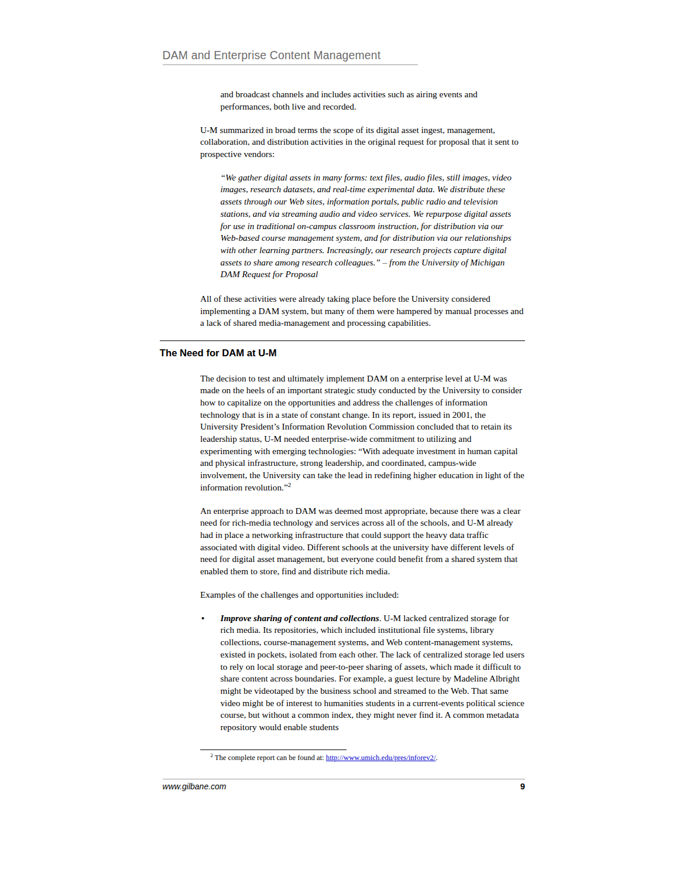DAM and Enterprise Content Management
and broadcast channels and includes activities such as airing events and performances, both live and recorded.
U-M summarized in broad terms the scope of its digital asset ingest, management, collaboration, and distribution activities in the original request for proposal that it sent to prospective vendors:
“We gather digital assets in many forms: text files, audio files, still images, video images, research datasets, and real-time experimental data. We distribute these assets through our Web sites, information portals, public radio and television stations, and via streaming audio and video services. We repurpose digital assets for use in traditional on-campus classroom instruction, for distribution via our Web-based course management system, and for distribution via our relationships with other learning partners. Increasingly, our research projects capture digital assets to share among research colleagues.” – from the University of Michigan DAM Request for Proposal
All of these activities were already taking place before the University considered implementing a DAM system, but many of them were hampered by manual processes and a lack of shared media-management and processing capabilities.
The Need for DAM at U-M
The decision to test and ultimately implement DAM on a enterprise level at U-M was made on the heels of an important strategic study conducted by the University to consider how to capitalize on the opportunities and address the challenges of information technology that is in a state of constant change. In its report, issued in 2001, the University President’s Information Revolution Commission concluded that to retain its leadership status, U-M needed enterprise-wide commitment to utilizing and experimenting with emerging technologies: “With adequate investment in human capital and physical infrastructure, strong leadership, and coordinated, campus-wide involvement, the University can take the lead in redefining higher education in light of the information revolution.”2
An enterprise approach to DAM was deemed most appropriate, because there was a clear need for rich-media technology and services across all of the schools, and U-M already had in place a networking infrastructure that could support the heavy data traffic associated with digital video. Different schools at the university have different levels of need for digital asset management, but everyone could benefit from a shared system that enabled them to store, find and distribute rich media.
Examples of the challenges and opportunities included:
Improve sharing of content and collections. U-M lacked centralized storage for rich media. Its repositories, which included institutional file systems, library collections, course-management systems, and Web content-management systems, existed in pockets, isolated from each other. The lack of centralized storage led users to rely on local storage and peer-to-peer sharing of assets, which made it difficult to share content across boundaries. For example, a guest lecture by Madeline Albright might be videotaped by the business school and streamed to the Web. That same video might be of interest to humanities students in a current-events political science course, but without a common index, they might never find it. A common metadata repository would enable students
2 The complete report can be found at: http://www.umich.edu/pres/inforev2/.
www.gilbane.com 9